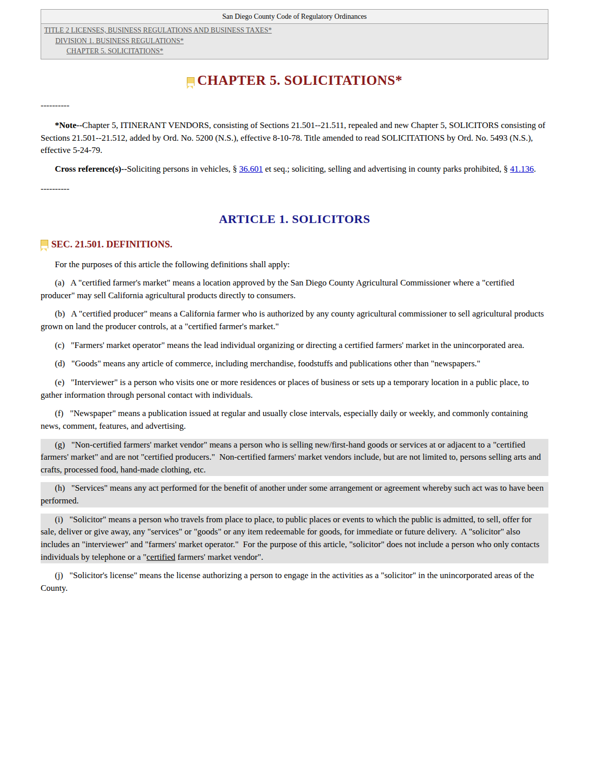San Diego County Code of Regulatory Ordinances
TITLE 2 LICENSES, BUSINESS REGULATIONS AND BUSINESS TAXES* DIVISION 1. BUSINESS REGULATIONS* CHAPTER 5. SOLICITATIONS*
CHAPTER 5. SOLICITATIONS*
----------
*Note--Chapter 5, ITINERANT VENDORS, consisting of Sections 21.501--21.511, repealed and new Chapter 5, SOLICITORS consisting of Sections 21.501--21.512, added by Ord. No. 5200 (N.S.), effective 8-10-78. Title amended to read SOLICITATIONS by Ord. No. 5493 (N.S.), effective 5-24-79.
Cross reference(s)--Soliciting persons in vehicles, § 36.601 et seq.; soliciting, selling and advertising in county parks prohibited, § 41.136.
----------
ARTICLE 1. SOLICITORS
SEC. 21.501. DEFINITIONS.
For the purposes of this article the following definitions shall apply:
(a) A "certified farmer's market" means a location approved by the San Diego County Agricultural Commissioner where a "certified producer" may sell California agricultural products directly to consumers.
(b) A "certified producer" means a California farmer who is authorized by any county agricultural commissioner to sell agricultural products grown on land the producer controls, at a "certified farmer's market."
(c) "Farmers' market operator" means the lead individual organizing or directing a certified farmers' market in the unincorporated area.
(d) "Goods" means any article of commerce, including merchandise, foodstuffs and publications other than "newspapers."
(e) "Interviewer" is a person who visits one or more residences or places of business or sets up a temporary location in a public place, to gather information through personal contact with individuals.
(f) "Newspaper" means a publication issued at regular and usually close intervals, especially daily or weekly, and commonly containing news, comment, features, and advertising.
(g) "Non-certified farmers' market vendor" means a person who is selling new/first-hand goods or services at or adjacent to a "certified farmers' market" and are not "certified producers." Non-certified farmers' market vendors include, but are not limited to, persons selling arts and crafts, processed food, hand-made clothing, etc.
(h) "Services" means any act performed for the benefit of another under some arrangement or agreement whereby such act was to have been performed.
(i) "Solicitor" means a person who travels from place to place, to public places or events to which the public is admitted, to sell, offer for sale, deliver or give away, any "services" or "goods" or any item redeemable for goods, for immediate or future delivery. A "solicitor" also includes an "interviewer" and "farmers' market operator." For the purpose of this article, "solicitor" does not include a person who only contacts individuals by telephone or a "certified farmers' market vendor".
(j) "Solicitor's license" means the license authorizing a person to engage in the activities as a "solicitor" in the unincorporated areas of the County.